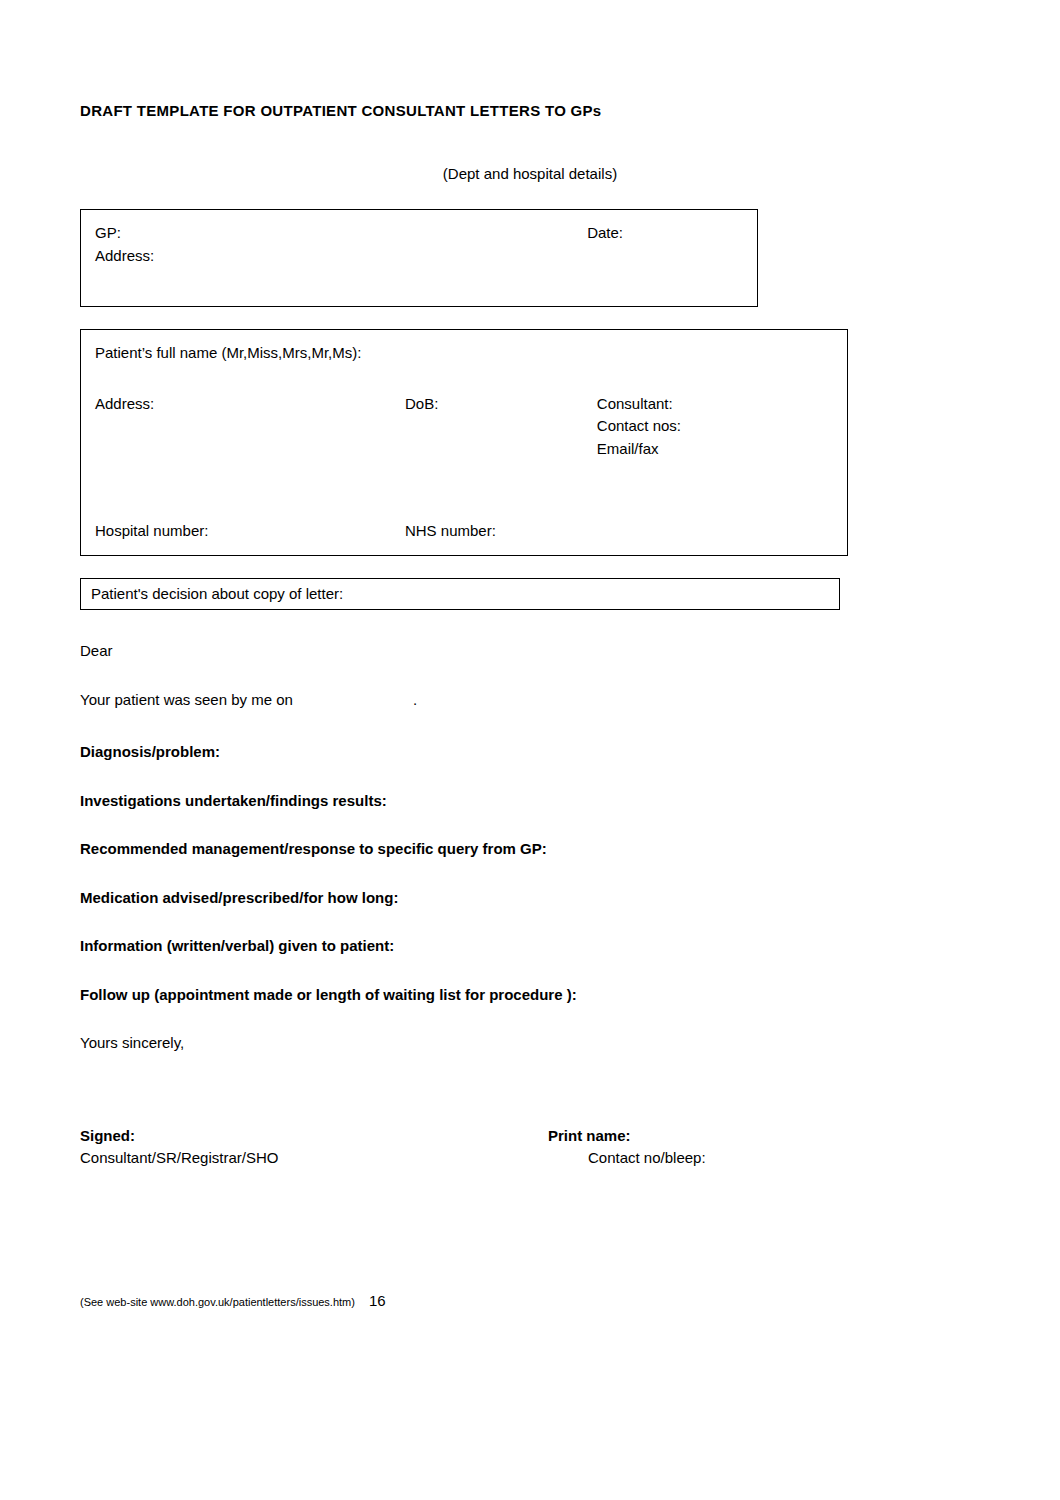DRAFT TEMPLATE FOR OUTPATIENT CONSULTANT LETTERS TO GPs
(Dept and hospital details)
GP:
Address:
Date:
Patient’s full name (Mr,Miss,Mrs,Mr,Ms):
Address:
DoB:
Consultant:
Contact nos:
Email/fax
Hospital number:
NHS number:
Patient's decision about copy of letter:
Dear
Your patient was seen by me on .
Diagnosis/problem:
Investigations undertaken/findings results:
Recommended management/response to specific query from GP:
Medication advised/prescribed/for how long:
Information (written/verbal) given to patient:
Follow up (appointment made or length of waiting list for procedure ):
Yours sincerely,
Signed: Consultant/SR/Registrar/SHO
Print name: Contact no/bleep:
(See web-site www.doh.gov.uk/patientletters/issues.htm)16